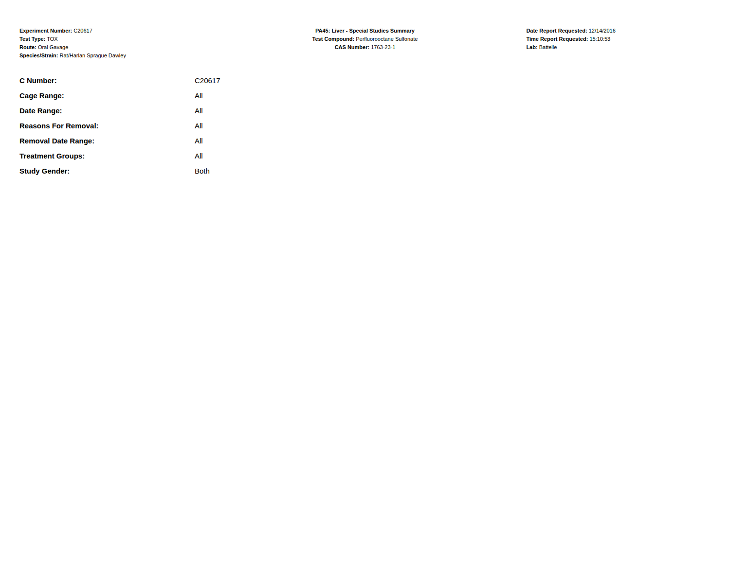Experiment Number: C20617
Test Type: TOX
Route: Oral Gavage
Species/Strain: Rat/Harlan Sprague Dawley
PA45: Liver - Special Studies Summary
Test Compound: Perfluorooctane Sulfonate
CAS Number: 1763-23-1
Date Report Requested: 12/14/2016
Time Report Requested: 15:10:53
Lab: Battelle
| C Number: | C20617 |
| Cage Range: | All |
| Date Range: | All |
| Reasons For Removal: | All |
| Removal Date Range: | All |
| Treatment Groups: | All |
| Study Gender: | Both |